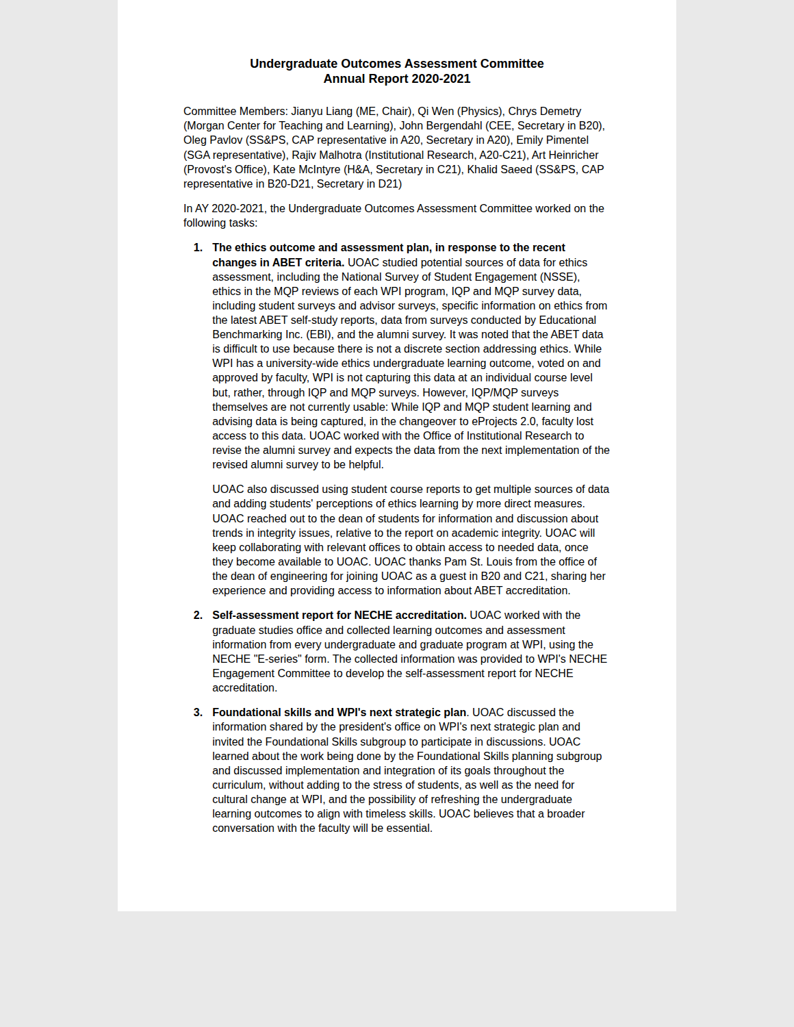Undergraduate Outcomes Assessment CommitteeAnnual Report 2020-2021
Committee Members: Jianyu Liang (ME, Chair), Qi Wen (Physics), Chrys Demetry (Morgan Center for Teaching and Learning), John Bergendahl (CEE, Secretary in B20), Oleg Pavlov (SS&PS, CAP representative in A20, Secretary in A20), Emily Pimentel (SGA representative), Rajiv Malhotra (Institutional Research, A20-C21), Art Heinricher (Provost's Office), Kate McIntyre (H&A, Secretary in C21), Khalid Saeed (SS&PS, CAP representative in B20-D21, Secretary in D21)
In AY 2020-2021, the Undergraduate Outcomes Assessment Committee worked on the following tasks:
The ethics outcome and assessment plan, in response to the recent changes in ABET criteria. UOAC studied potential sources of data for ethics assessment, including the National Survey of Student Engagement (NSSE), ethics in the MQP reviews of each WPI program, IQP and MQP survey data, including student surveys and advisor surveys, specific information on ethics from the latest ABET self-study reports, data from surveys conducted by Educational Benchmarking Inc. (EBI), and the alumni survey. It was noted that the ABET data is difficult to use because there is not a discrete section addressing ethics. While WPI has a university-wide ethics undergraduate learning outcome, voted on and approved by faculty, WPI is not capturing this data at an individual course level but, rather, through IQP and MQP surveys. However, IQP/MQP surveys themselves are not currently usable: While IQP and MQP student learning and advising data is being captured, in the changeover to eProjects 2.0, faculty lost access to this data. UOAC worked with the Office of Institutional Research to revise the alumni survey and expects the data from the next implementation of the revised alumni survey to be helpful.
UOAC also discussed using student course reports to get multiple sources of data and adding students' perceptions of ethics learning by more direct measures. UOAC reached out to the dean of students for information and discussion about trends in integrity issues, relative to the report on academic integrity. UOAC will keep collaborating with relevant offices to obtain access to needed data, once they become available to UOAC. UOAC thanks Pam St. Louis from the office of the dean of engineering for joining UOAC as a guest in B20 and C21, sharing her experience and providing access to information about ABET accreditation.
Self-assessment report for NECHE accreditation. UOAC worked with the graduate studies office and collected learning outcomes and assessment information from every undergraduate and graduate program at WPI, using the NECHE "E-series" form. The collected information was provided to WPI's NECHE Engagement Committee to develop the self-assessment report for NECHE accreditation.
Foundational skills and WPI's next strategic plan. UOAC discussed the information shared by the president's office on WPI's next strategic plan and invited the Foundational Skills subgroup to participate in discussions. UOAC learned about the work being done by the Foundational Skills planning subgroup and discussed implementation and integration of its goals throughout the curriculum, without adding to the stress of students, as well as the need for cultural change at WPI, and the possibility of refreshing the undergraduate learning outcomes to align with timeless skills. UOAC believes that a broader conversation with the faculty will be essential.